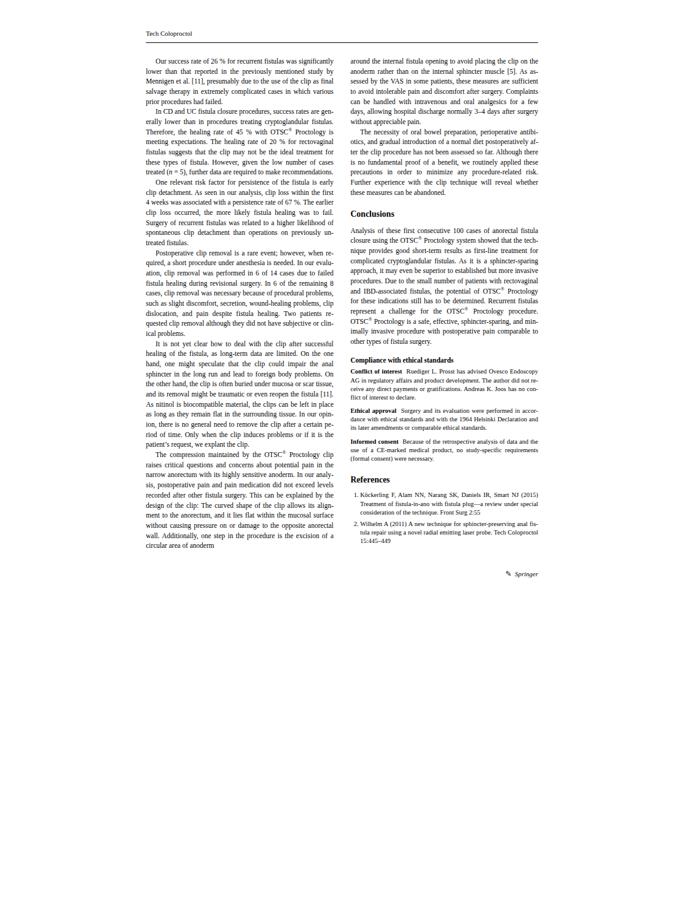Tech Coloproctol
Our success rate of 26 % for recurrent fistulas was significantly lower than that reported in the previously mentioned study by Mennigen et al. [11], presumably due to the use of the clip as final salvage therapy in extremely complicated cases in which various prior procedures had failed.
In CD and UC fistula closure procedures, success rates are generally lower than in procedures treating cryptoglandular fistulas. Therefore, the healing rate of 45 % with OTSC® Proctology is meeting expectations. The healing rate of 20 % for rectovaginal fistulas suggests that the clip may not be the ideal treatment for these types of fistula. However, given the low number of cases treated (n = 5), further data are required to make recommendations.
One relevant risk factor for persistence of the fistula is early clip detachment. As seen in our analysis, clip loss within the first 4 weeks was associated with a persistence rate of 67 %. The earlier clip loss occurred, the more likely fistula healing was to fail. Surgery of recurrent fistulas was related to a higher likelihood of spontaneous clip detachment than operations on previously untreated fistulas.
Postoperative clip removal is a rare event; however, when required, a short procedure under anesthesia is needed. In our evaluation, clip removal was performed in 6 of 14 cases due to failed fistula healing during revisional surgery. In 6 of the remaining 8 cases, clip removal was necessary because of procedural problems, such as slight discomfort, secretion, wound-healing problems, clip dislocation, and pain despite fistula healing. Two patients requested clip removal although they did not have subjective or clinical problems.
It is not yet clear how to deal with the clip after successful healing of the fistula, as long-term data are limited. On the one hand, one might speculate that the clip could impair the anal sphincter in the long run and lead to foreign body problems. On the other hand, the clip is often buried under mucosa or scar tissue, and its removal might be traumatic or even reopen the fistula [11]. As nitinol is biocompatible material, the clips can be left in place as long as they remain flat in the surrounding tissue. In our opinion, there is no general need to remove the clip after a certain period of time. Only when the clip induces problems or if it is the patient’s request, we explant the clip.
The compression maintained by the OTSC® Proctology clip raises critical questions and concerns about potential pain in the narrow anorectum with its highly sensitive anoderm. In our analysis, postoperative pain and pain medication did not exceed levels recorded after other fistula surgery. This can be explained by the design of the clip: The curved shape of the clip allows its alignment to the anorectum, and it lies flat within the mucosal surface without causing pressure on or damage to the opposite anorectal wall. Additionally, one step in the procedure is the excision of a circular area of anoderm
around the internal fistula opening to avoid placing the clip on the anoderm rather than on the internal sphincter muscle [5]. As assessed by the VAS in some patients, these measures are sufficient to avoid intolerable pain and discomfort after surgery. Complaints can be handled with intravenous and oral analgesics for a few days, allowing hospital discharge normally 3–4 days after surgery without appreciable pain.
The necessity of oral bowel preparation, perioperative antibiotics, and gradual introduction of a normal diet postoperatively after the clip procedure has not been assessed so far. Although there is no fundamental proof of a benefit, we routinely applied these precautions in order to minimize any procedure-related risk. Further experience with the clip technique will reveal whether these measures can be abandoned.
Conclusions
Analysis of these first consecutive 100 cases of anorectal fistula closure using the OTSC® Proctology system showed that the technique provides good short-term results as first-line treatment for complicated cryptoglandular fistulas. As it is a sphincter-sparing approach, it may even be superior to established but more invasive procedures. Due to the small number of patients with rectovaginal and IBD-associated fistulas, the potential of OTSC® Proctology for these indications still has to be determined. Recurrent fistulas represent a challenge for the OTSC® Proctology procedure. OTSC® Proctology is a safe, effective, sphincter-sparing, and minimally invasive procedure with postoperative pain comparable to other types of fistula surgery.
Compliance with ethical standards
Conflict of interest Ruediger L. Prosst has advised Ovesco Endoscopy AG in regulatory affairs and product development. The author did not receive any direct payments or gratifications. Andreas K. Joos has no conflict of interest to declare.
Ethical approval Surgery and its evaluation were performed in accordance with ethical standards and with the 1964 Helsinki Declaration and its later amendments or comparable ethical standards.
Informed consent Because of the retrospective analysis of data and the use of a CE-marked medical product, no study-specific requirements (formal consent) were necessary.
References
Köckerling F, Alam NN, Narang SK, Daniels IR, Smart NJ (2015) Treatment of fistula-in-ano with fistula plug—a review under special consideration of the technique. Front Surg 2:55
Wilhelm A (2011) A new technique for sphincter-preserving anal fistula repair using a novel radial emitting laser probe. Tech Coloproctol 15:445–449
✎ Springer